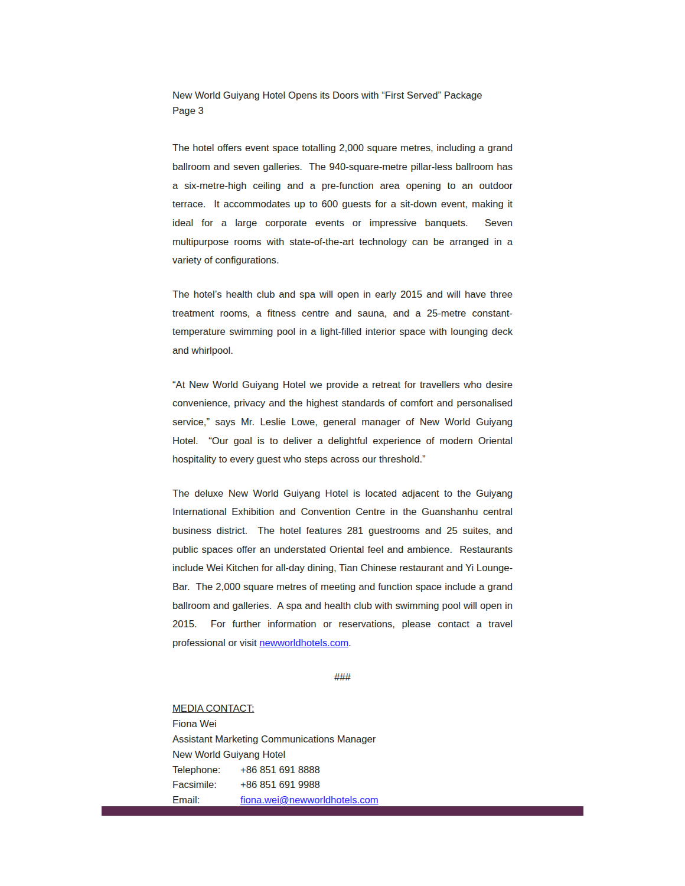New World Guiyang Hotel Opens its Doors with “First Served” Package
Page 3
The hotel offers event space totalling 2,000 square metres, including a grand ballroom and seven galleries. The 940-square-metre pillar-less ballroom has a six-metre-high ceiling and a pre-function area opening to an outdoor terrace. It accommodates up to 600 guests for a sit-down event, making it ideal for a large corporate events or impressive banquets. Seven multipurpose rooms with state-of-the-art technology can be arranged in a variety of configurations.
The hotel’s health club and spa will open in early 2015 and will have three treatment rooms, a fitness centre and sauna, and a 25-metre constant-temperature swimming pool in a light-filled interior space with lounging deck and whirlpool.
“At New World Guiyang Hotel we provide a retreat for travellers who desire convenience, privacy and the highest standards of comfort and personalised service,” says Mr. Leslie Lowe, general manager of New World Guiyang Hotel. “Our goal is to deliver a delightful experience of modern Oriental hospitality to every guest who steps across our threshold.”
The deluxe New World Guiyang Hotel is located adjacent to the Guiyang International Exhibition and Convention Centre in the Guanshanhu central business district. The hotel features 281 guestrooms and 25 suites, and public spaces offer an understated Oriental feel and ambience. Restaurants include Wei Kitchen for all-day dining, Tian Chinese restaurant and Yi Lounge-Bar. The 2,000 square metres of meeting and function space include a grand ballroom and galleries. A spa and health club with swimming pool will open in 2015. For further information or reservations, please contact a travel professional or visit newworldhotels.com.
###
MEDIA CONTACT:
Fiona Wei
Assistant Marketing Communications Manager
New World Guiyang Hotel
| Telephone: | +86 851 691 8888 |
| Facsimile: | +86 851 691 9988 |
| Email: | fiona.wei@newworldhotels.com |